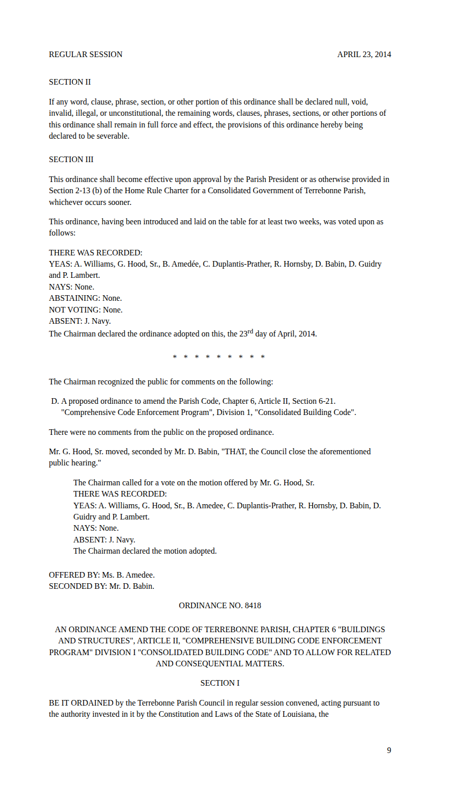REGULAR SESSION
APRIL 23, 2014
SECTION II
If any word, clause, phrase, section, or other portion of this ordinance shall be declared null, void, invalid, illegal, or unconstitutional, the remaining words, clauses, phrases, sections, or other portions of this ordinance shall remain in full force and effect, the provisions of this ordinance hereby being declared to be severable.
SECTION III
This ordinance shall become effective upon approval by the Parish President or as otherwise provided in Section 2-13 (b) of the Home Rule Charter for a Consolidated Government of Terrebonne Parish, whichever occurs sooner.
This ordinance, having been introduced and laid on the table for at least two weeks, was voted upon as follows:
THERE WAS RECORDED:
YEAS: A. Williams, G. Hood, Sr., B. Amedée, C. Duplantis-Prather, R. Hornsby, D. Babin, D. Guidry and P. Lambert.
NAYS: None.
ABSTAINING: None.
NOT VOTING: None.
ABSENT: J. Navy.
The Chairman declared the ordinance adopted on this, the 23rd day of April, 2014.
* * * * * * * * *
The Chairman recognized the public for comments on the following:
A proposed ordinance to amend the Parish Code, Chapter 6, Article II, Section 6-21. "Comprehensive Code Enforcement Program", Division 1, "Consolidated Building Code".
There were no comments from the public on the proposed ordinance.
Mr. G. Hood, Sr. moved, seconded by Mr. D. Babin, "THAT, the Council close the aforementioned public hearing."
The Chairman called for a vote on the motion offered by Mr. G. Hood, Sr.
THERE WAS RECORDED:
YEAS: A. Williams, G. Hood, Sr., B. Amedee, C. Duplantis-Prather, R. Hornsby, D. Babin, D. Guidry and P. Lambert.
NAYS: None.
ABSENT: J. Navy.
The Chairman declared the motion adopted.
OFFERED BY: Ms. B. Amedee.
SECONDED BY: Mr. D. Babin.
ORDINANCE NO. 8418
AN ORDINANCE AMEND THE CODE OF TERREBONNE PARISH, CHAPTER 6 "BUILDINGS AND STRUCTURES", ARTICLE II, "COMPREHENSIVE BUILDING CODE ENFORCEMENT PROGRAM" DIVISION I "CONSOLIDATED BUILDING CODE" AND TO ALLOW FOR RELATED AND CONSEQUENTIAL MATTERS.
SECTION I
BE IT ORDAINED by the Terrebonne Parish Council in regular session convened, acting pursuant to the authority invested in it by the Constitution and Laws of the State of Louisiana, the
9